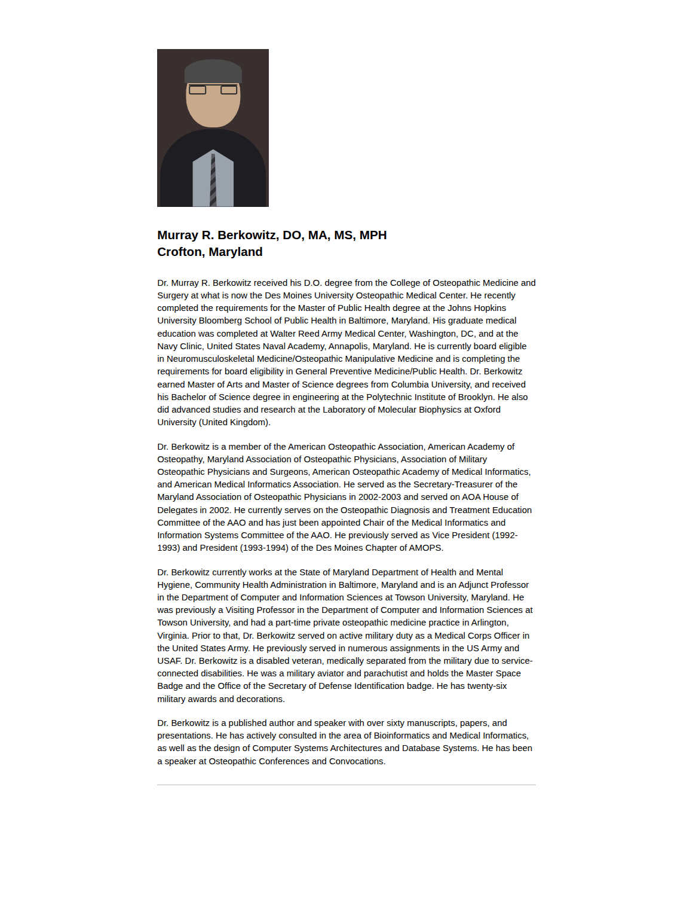Murray R. Berkowitz, DO, MA, MS, MPH Crofton, Maryland
Dr. Murray R. Berkowitz received his D.O. degree from the College of Osteopathic Medicine and Surgery at what is now the Des Moines University Osteopathic Medical Center. He recently completed the requirements for the Master of Public Health degree at the Johns Hopkins University Bloomberg School of Public Health in Baltimore, Maryland. His graduate medical education was completed at Walter Reed Army Medical Center, Washington, DC, and at the Navy Clinic, United States Naval Academy, Annapolis, Maryland. He is currently board eligible in Neuromusculoskeletal Medicine/Osteopathic Manipulative Medicine and is completing the requirements for board eligibility in General Preventive Medicine/Public Health. Dr. Berkowitz earned Master of Arts and Master of Science degrees from Columbia University, and received his Bachelor of Science degree in engineering at the Polytechnic Institute of Brooklyn. He also did advanced studies and research at the Laboratory of Molecular Biophysics at Oxford University (United Kingdom).
Dr. Berkowitz is a member of the American Osteopathic Association, American Academy of Osteopathy, Maryland Association of Osteopathic Physicians, Association of Military Osteopathic Physicians and Surgeons, American Osteopathic Academy of Medical Informatics, and American Medical Informatics Association. He served as the Secretary-Treasurer of the Maryland Association of Osteopathic Physicians in 2002-2003 and served on AOA House of Delegates in 2002. He currently serves on the Osteopathic Diagnosis and Treatment Education Committee of the AAO and has just been appointed Chair of the Medical Informatics and Information Systems Committee of the AAO. He previously served as Vice President (1992-1993) and President (1993-1994) of the Des Moines Chapter of AMOPS.
Dr. Berkowitz currently works at the State of Maryland Department of Health and Mental Hygiene, Community Health Administration in Baltimore, Maryland and is an Adjunct Professor in the Department of Computer and Information Sciences at Towson University, Maryland. He was previously a Visiting Professor in the Department of Computer and Information Sciences at Towson University, and had a part-time private osteopathic medicine practice in Arlington, Virginia. Prior to that, Dr. Berkowitz served on active military duty as a Medical Corps Officer in the United States Army. He previously served in numerous assignments in the US Army and USAF. Dr. Berkowitz is a disabled veteran, medically separated from the military due to service-connected disabilities. He was a military aviator and parachutist and holds the Master Space Badge and the Office of the Secretary of Defense Identification badge. He has twenty-six military awards and decorations.
Dr. Berkowitz is a published author and speaker with over sixty manuscripts, papers, and presentations. He has actively consulted in the area of Bioinformatics and Medical Informatics, as well as the design of Computer Systems Architectures and Database Systems. He has been a speaker at Osteopathic Conferences and Convocations.